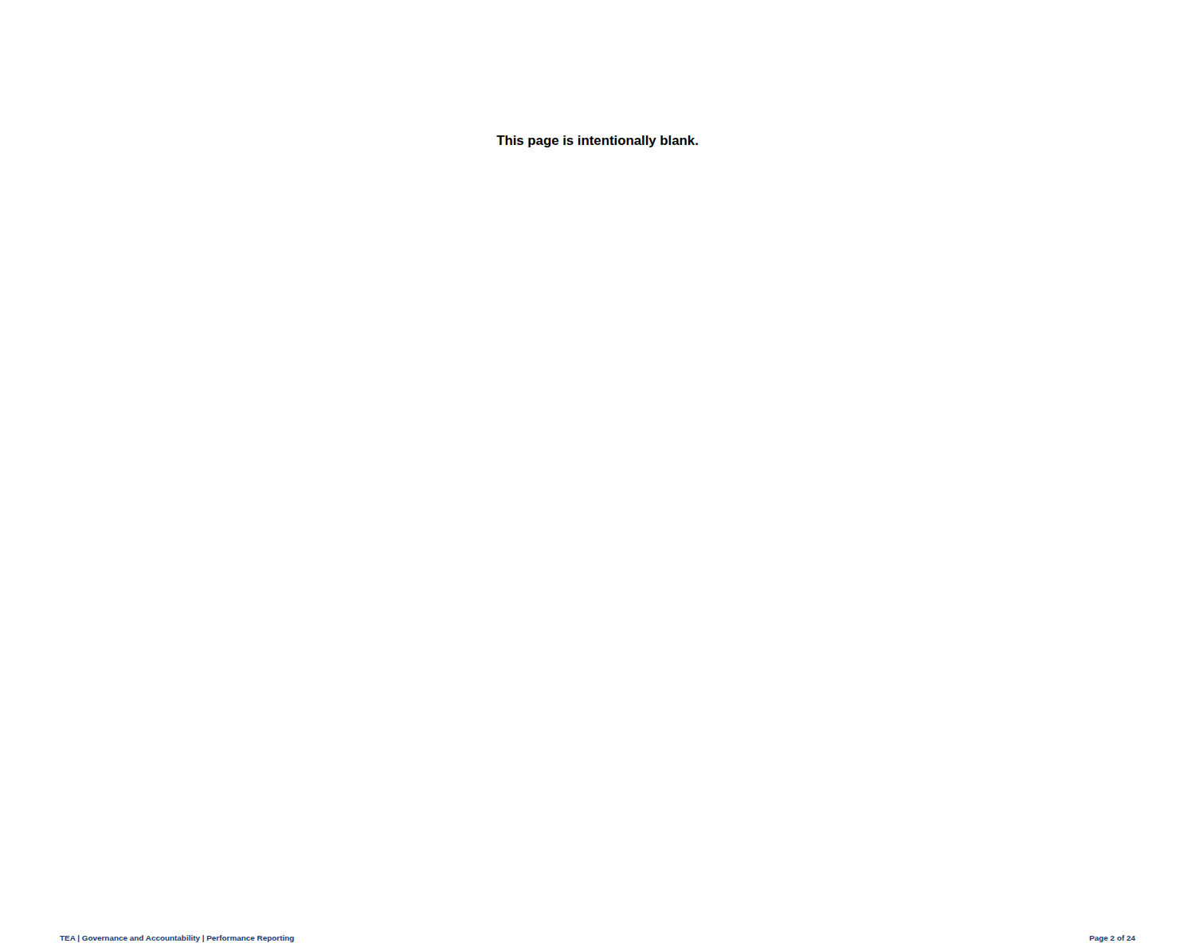This page is intentionally blank.
TEA | Governance and Accountability | Performance Reporting Page 2 of 24